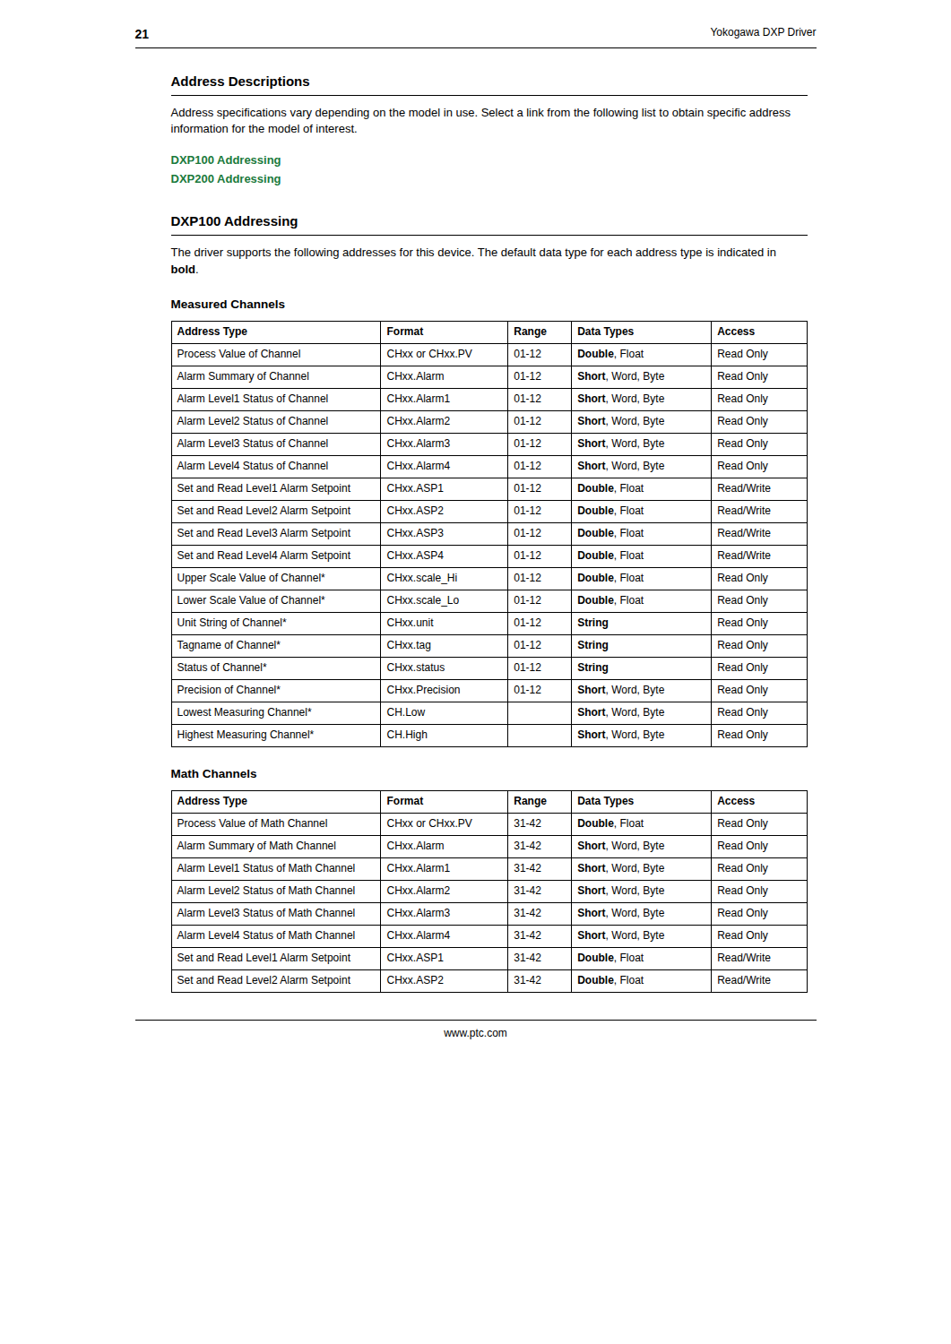21 Yokogawa DXP Driver
Address Descriptions
Address specifications vary depending on the model in use. Select a link from the following list to obtain specific address information for the model of interest.
DXP100 Addressing DXP200 Addressing
DXP100 Addressing
The driver supports the following addresses for this device. The default data type for each address type is indicated in bold.
Measured Channels
| Address Type | Format | Range | Data Types | Access |
| --- | --- | --- | --- | --- |
| Process Value of Channel | CHxx or CHxx.PV | 01-12 | Double , Float | Read Only |
| Alarm Summary of Channel | CHxx.Alarm | 01-12 | Short , Word, Byte | Read Only |
| Alarm Level1 Status of Channel | CHxx.Alarm1 | 01-12 | Short , Word, Byte | Read Only |
| Alarm Level2 Status of Channel | CHxx.Alarm2 | 01-12 | Short , Word, Byte | Read Only |
| Alarm Level3 Status of Channel | CHxx.Alarm3 | 01-12 | Short , Word, Byte | Read Only |
| Alarm Level4 Status of Channel | CHxx.Alarm4 | 01-12 | Short , Word, Byte | Read Only |
| Set and Read Level1 Alarm Setpoint | CHxx.ASP1 | 01-12 | Double , Float | Read/Write |
| Set and Read Level2 Alarm Setpoint | CHxx.ASP2 | 01-12 | Double , Float | Read/Write |
| Set and Read Level3 Alarm Setpoint | CHxx.ASP3 | 01-12 | Double , Float | Read/Write |
| Set and Read Level4 Alarm Setpoint | CHxx.ASP4 | 01-12 | Double , Float | Read/Write |
| Upper Scale Value of Channel* | CHxx.scale_Hi | 01-12 | Double , Float | Read Only |
| Lower Scale Value of Channel* | CHxx.scale_Lo | 01-12 | Double , Float | Read Only |
| Unit String of Channel* | CHxx.unit | 01-12 | String | Read Only |
| Tagname of Channel* | CHxx.tag | 01-12 | String | Read Only |
| Status of Channel* | CHxx.status | 01-12 | String | Read Only |
| Precision of Channel* | CHxx.Precision | 01-12 | Short , Word, Byte | Read Only |
| Lowest Measuring Channel* | CH.Low | | Short , Word, Byte | Read Only |
| Highest Measuring Channel* | CH.High | | Short , Word, Byte | Read Only |
Math Channels
| Address Type | Format | Range | Data Types | Access |
| --- | --- | --- | --- | --- |
| Process Value of Math Channel | CHxx or CHxx.PV | 31-42 | Double , Float | Read Only |
| Alarm Summary of Math Channel | CHxx.Alarm | 31-42 | Short , Word, Byte | Read Only |
| Alarm Level1 Status of Math Channel | CHxx.Alarm1 | 31-42 | Short , Word, Byte | Read Only |
| Alarm Level2 Status of Math Channel | CHxx.Alarm2 | 31-42 | Short , Word, Byte | Read Only |
| Alarm Level3 Status of Math Channel | CHxx.Alarm3 | 31-42 | Short , Word, Byte | Read Only |
| Alarm Level4 Status of Math Channel | CHxx.Alarm4 | 31-42 | Short , Word, Byte | Read Only |
| Set and Read Level1 Alarm Setpoint | CHxx.ASP1 | 31-42 | Double , Float | Read/Write |
| Set and Read Level2 Alarm Setpoint | CHxx.ASP2 | 31-42 | Double , Float | Read/Write |
www.ptc.com